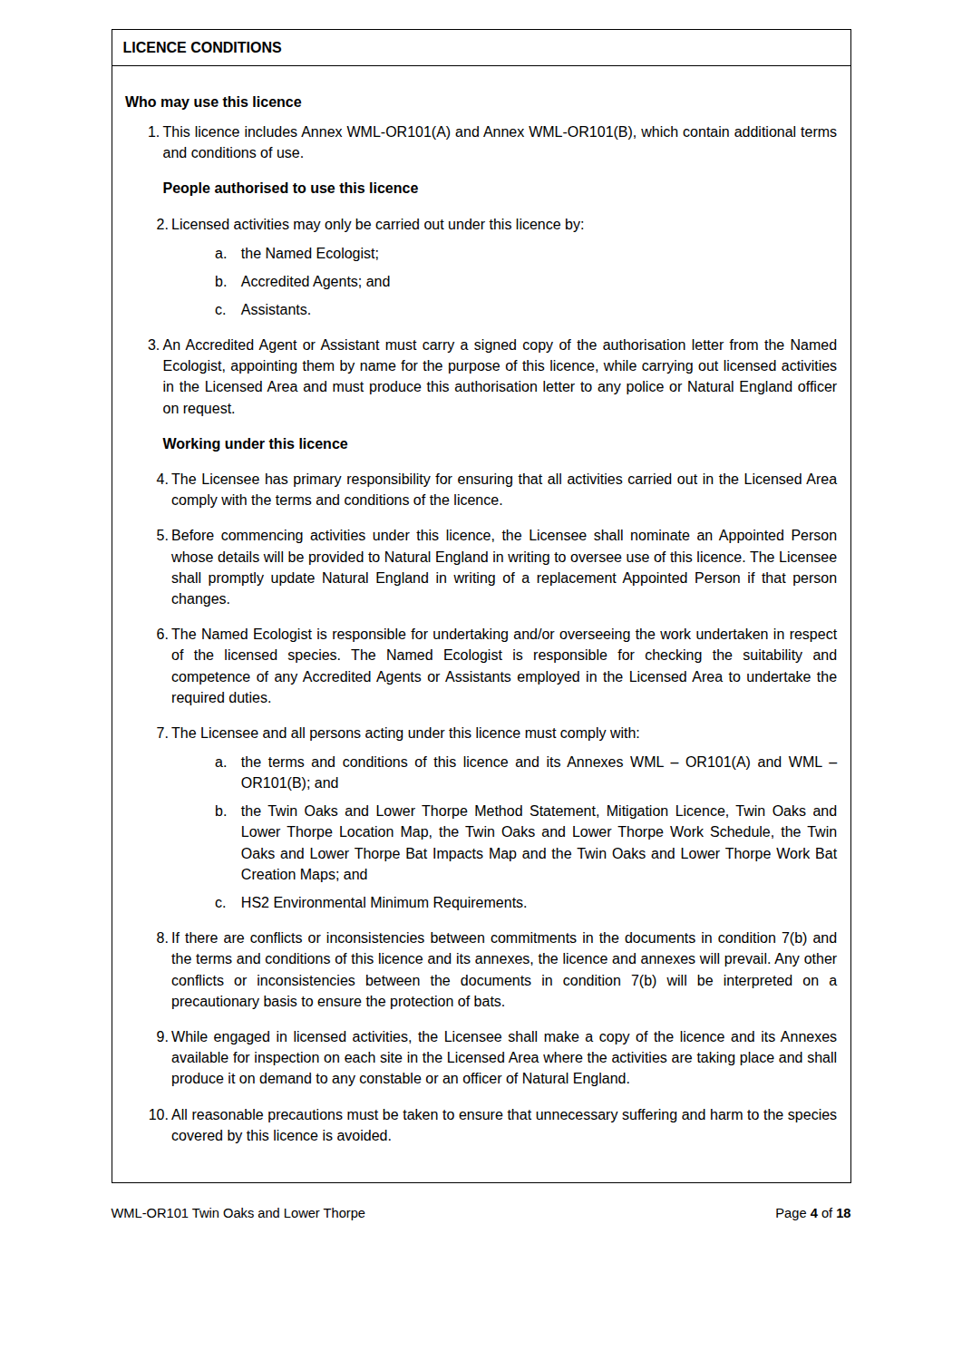LICENCE CONDITIONS
Who may use this licence
This licence includes Annex WML-OR101(A) and Annex WML-OR101(B), which contain additional terms and conditions of use.
People authorised to use this licence
Licensed activities may only be carried out under this licence by:
the Named Ecologist;
Accredited Agents; and
Assistants.
An Accredited Agent or Assistant must carry a signed copy of the authorisation letter from the Named Ecologist, appointing them by name for the purpose of this licence, while carrying out licensed activities in the Licensed Area and must produce this authorisation letter to any police or Natural England officer on request.
Working under this licence
The Licensee has primary responsibility for ensuring that all activities carried out in the Licensed Area comply with the terms and conditions of the licence.
Before commencing activities under this licence, the Licensee shall nominate an Appointed Person whose details will be provided to Natural England in writing to oversee use of this licence. The Licensee shall promptly update Natural England in writing of a replacement Appointed Person if that person changes.
The Named Ecologist is responsible for undertaking and/or overseeing the work undertaken in respect of the licensed species. The Named Ecologist is responsible for checking the suitability and competence of any Accredited Agents or Assistants employed in the Licensed Area to undertake the required duties.
The Licensee and all persons acting under this licence must comply with:
the terms and conditions of this licence and its Annexes WML – OR101(A) and WML – OR101(B); and
the Twin Oaks and Lower Thorpe Method Statement, Mitigation Licence, Twin Oaks and Lower Thorpe Location Map, the Twin Oaks and Lower Thorpe Work Schedule, the Twin Oaks and Lower Thorpe Bat Impacts Map and the Twin Oaks and Lower Thorpe Work Bat Creation Maps; and
HS2 Environmental Minimum Requirements.
If there are conflicts or inconsistencies between commitments in the documents in condition 7(b) and the terms and conditions of this licence and its annexes, the licence and annexes will prevail. Any other conflicts or inconsistencies between the documents in condition 7(b) will be interpreted on a precautionary basis to ensure the protection of bats.
While engaged in licensed activities, the Licensee shall make a copy of the licence and its Annexes available for inspection on each site in the Licensed Area where the activities are taking place and shall produce it on demand to any constable or an officer of Natural England.
All reasonable precautions must be taken to ensure that unnecessary suffering and harm to the species covered by this licence is avoided.
WML-OR101 Twin Oaks and Lower Thorpe
Page 4 of 18